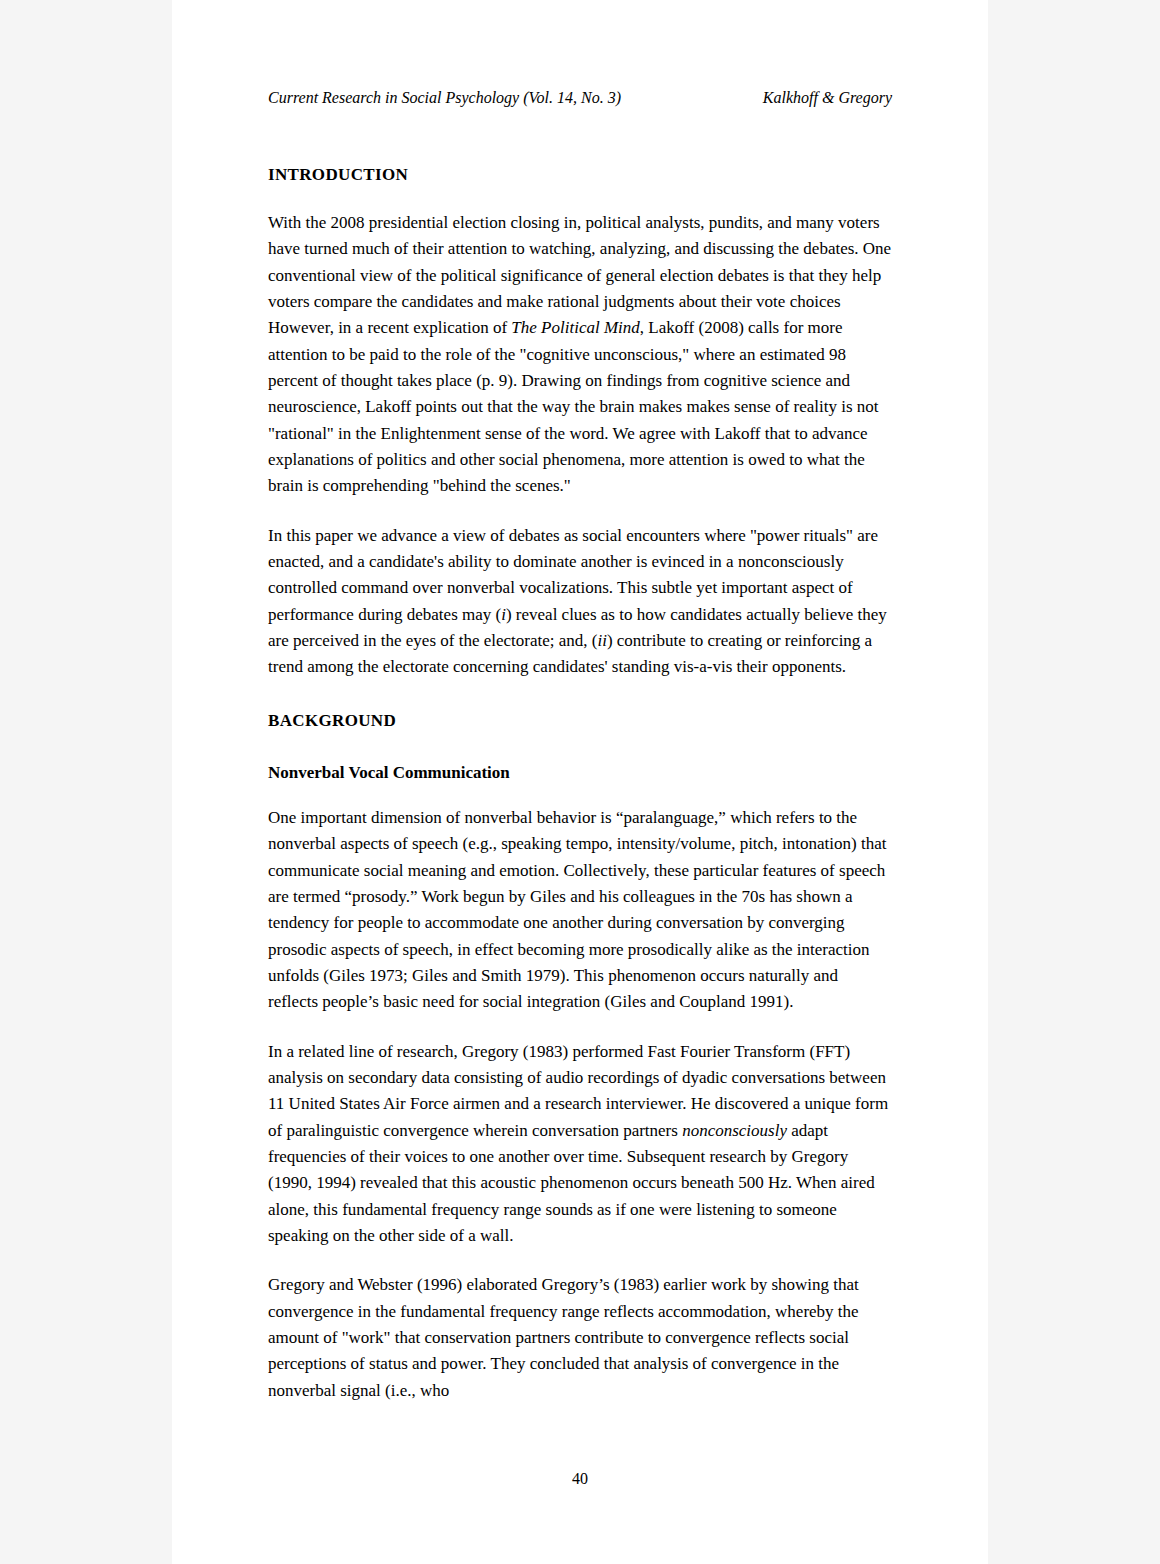Current Research in Social Psychology (Vol. 14, No. 3) Kalkhoff & Gregory
INTRODUCTION
With the 2008 presidential election closing in, political analysts, pundits, and many voters have turned much of their attention to watching, analyzing, and discussing the debates. One conventional view of the political significance of general election debates is that they help voters compare the candidates and make rational judgments about their vote choices However, in a recent explication of The Political Mind, Lakoff (2008) calls for more attention to be paid to the role of the "cognitive unconscious," where an estimated 98 percent of thought takes place (p. 9). Drawing on findings from cognitive science and neuroscience, Lakoff points out that the way the brain makes makes sense of reality is not "rational" in the Enlightenment sense of the word. We agree with Lakoff that to advance explanations of politics and other social phenomena, more attention is owed to what the brain is comprehending "behind the scenes."
In this paper we advance a view of debates as social encounters where "power rituals" are enacted, and a candidate's ability to dominate another is evinced in a nonconsciously controlled command over nonverbal vocalizations. This subtle yet important aspect of performance during debates may (i) reveal clues as to how candidates actually believe they are perceived in the eyes of the electorate; and, (ii) contribute to creating or reinforcing a trend among the electorate concerning candidates' standing vis-a-vis their opponents.
BACKGROUND
Nonverbal Vocal Communication
One important dimension of nonverbal behavior is “paralanguage,” which refers to the nonverbal aspects of speech (e.g., speaking tempo, intensity/volume, pitch, intonation) that communicate social meaning and emotion. Collectively, these particular features of speech are termed “prosody.” Work begun by Giles and his colleagues in the 70s has shown a tendency for people to accommodate one another during conversation by converging prosodic aspects of speech, in effect becoming more prosodically alike as the interaction unfolds (Giles 1973; Giles and Smith 1979). This phenomenon occurs naturally and reflects people’s basic need for social integration (Giles and Coupland 1991).
In a related line of research, Gregory (1983) performed Fast Fourier Transform (FFT) analysis on secondary data consisting of audio recordings of dyadic conversations between 11 United States Air Force airmen and a research interviewer. He discovered a unique form of paralinguistic convergence wherein conversation partners nonconsciously adapt frequencies of their voices to one another over time. Subsequent research by Gregory (1990, 1994) revealed that this acoustic phenomenon occurs beneath 500 Hz. When aired alone, this fundamental frequency range sounds as if one were listening to someone speaking on the other side of a wall.
Gregory and Webster (1996) elaborated Gregory’s (1983) earlier work by showing that convergence in the fundamental frequency range reflects accommodation, whereby the amount of "work" that conservation partners contribute to convergence reflects social perceptions of status and power. They concluded that analysis of convergence in the nonverbal signal (i.e., who
40